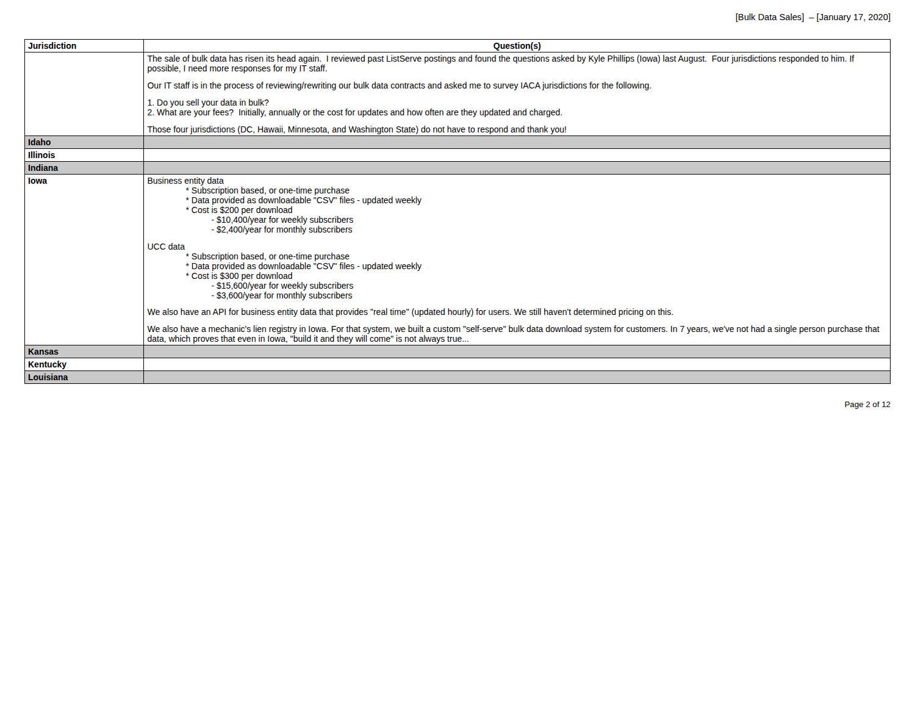[Bulk Data Sales] – [January 17, 2020]
| Jurisdiction | Question(s) |
| --- | --- |
| | The sale of bulk data has risen its head again. I reviewed past ListServe postings and found the questions asked by Kyle Phillips (Iowa) last August. Four jurisdictions responded to him. If possible, I need more responses for my IT staff. Our IT staff is in the process of reviewing/rewriting our bulk data contracts and asked me to survey IACA jurisdictions for the following. 1. Do you sell your data in bulk? 2. What are your fees? Initially, annually or the cost for updates and how often are they updated and charged. Those four jurisdictions (DC, Hawaii, Minnesota, and Washington State) do not have to respond and thank you! |
| Idaho | |
| Illinois | |
| Indiana | |
| Iowa | Business entity data * Subscription based, or one-time purchase * Data provided as downloadable "CSV" files - updated weekly * Cost is $200 per download - $10,400/year for weekly subscribers - $2,400/year for monthly subscribers UCC data * Subscription based, or one-time purchase * Data provided as downloadable "CSV" files - updated weekly * Cost is $300 per download - $15,600/year for weekly subscribers - $3,600/year for monthly subscribers We also have an API for business entity data that provides "real time" (updated hourly) for users. We still haven't determined pricing on this. We also have a mechanic's lien registry in Iowa. For that system, we built a custom "self-serve" bulk data download system for customers. In 7 years, we've not had a single person purchase that data, which proves that even in Iowa, "build it and they will come" is not always true... |
| Kansas | |
| Kentucky | |
| Louisiana | |
Page 2 of 12